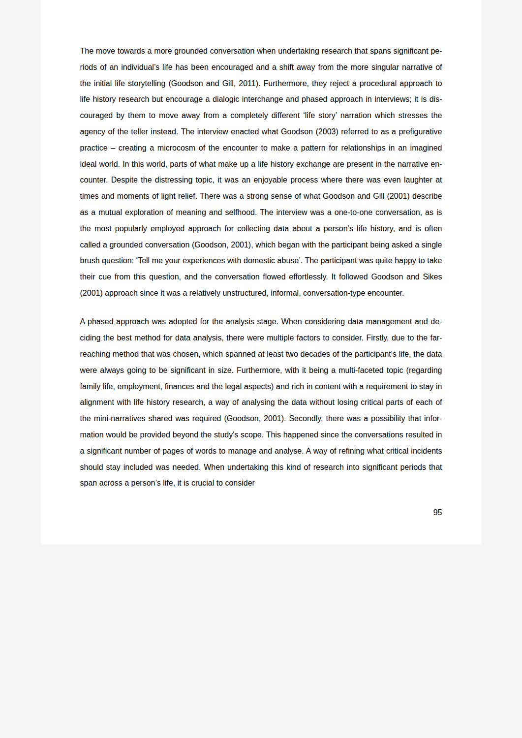The move towards a more grounded conversation when undertaking research that spans significant periods of an individual’s life has been encouraged and a shift away from the more singular narrative of the initial life storytelling (Goodson and Gill, 2011). Furthermore, they reject a procedural approach to life history research but encourage a dialogic interchange and phased approach in interviews; it is discouraged by them to move away from a completely different ‘life story’ narration which stresses the agency of the teller instead. The interview enacted what Goodson (2003) referred to as a prefigurative practice – creating a microcosm of the encounter to make a pattern for relationships in an imagined ideal world. In this world, parts of what make up a life history exchange are present in the narrative encounter. Despite the distressing topic, it was an enjoyable process where there was even laughter at times and moments of light relief. There was a strong sense of what Goodson and Gill (2001) describe as a mutual exploration of meaning and selfhood. The interview was a one-to-one conversation, as is the most popularly employed approach for collecting data about a person’s life history, and is often called a grounded conversation (Goodson, 2001), which began with the participant being asked a single brush question: ‘Tell me your experiences with domestic abuse’. The participant was quite happy to take their cue from this question, and the conversation flowed effortlessly. It followed Goodson and Sikes (2001) approach since it was a relatively unstructured, informal, conversation-type encounter.
A phased approach was adopted for the analysis stage. When considering data management and deciding the best method for data analysis, there were multiple factors to consider. Firstly, due to the far-reaching method that was chosen, which spanned at least two decades of the participant's life, the data were always going to be significant in size. Furthermore, with it being a multi-faceted topic (regarding family life, employment, finances and the legal aspects) and rich in content with a requirement to stay in alignment with life history research, a way of analysing the data without losing critical parts of each of the mini-narratives shared was required (Goodson, 2001). Secondly, there was a possibility that information would be provided beyond the study's scope. This happened since the conversations resulted in a significant number of pages of words to manage and analyse. A way of refining what critical incidents should stay included was needed. When undertaking this kind of research into significant periods that span across a person’s life, it is crucial to consider
95